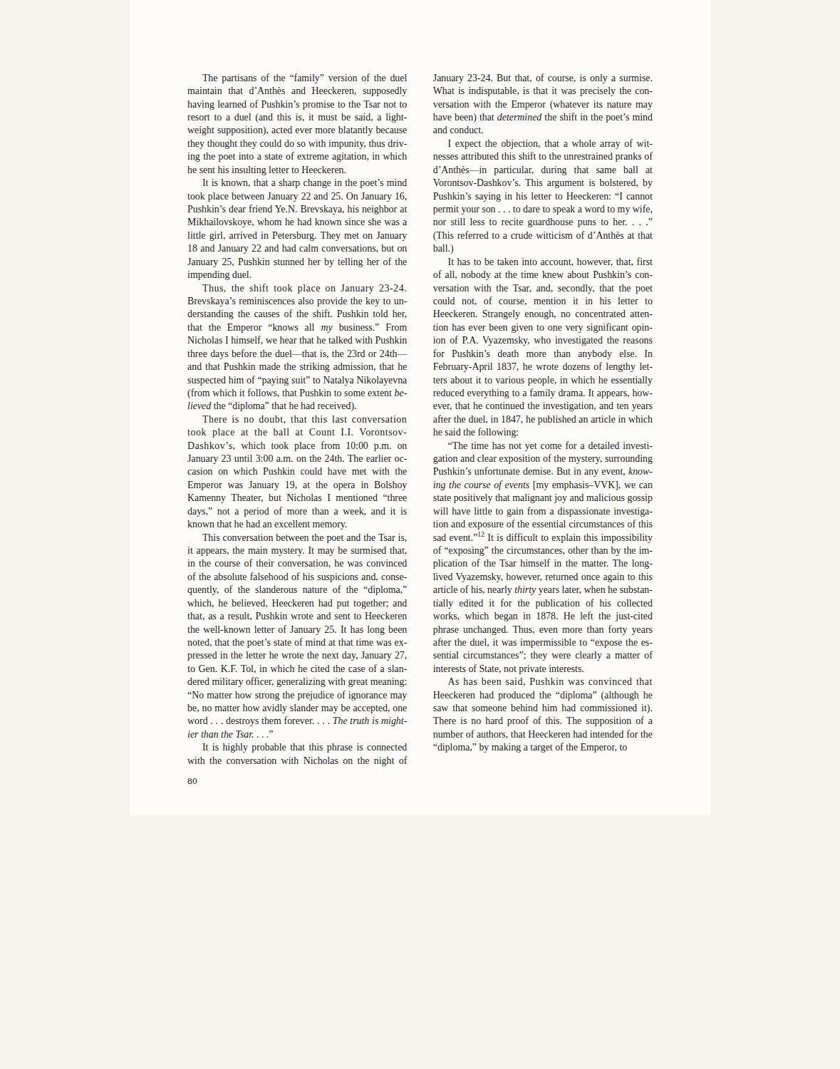The partisans of the “family” version of the duel maintain that d’Anthès and Heeckeren, supposedly having learned of Pushkin’s promise to the Tsar not to resort to a duel (and this is, it must be said, a lightweight supposition), acted ever more blatantly because they thought they could do so with impunity, thus driving the poet into a state of extreme agitation, in which he sent his insulting letter to Heeckeren.
It is known, that a sharp change in the poet’s mind took place between January 22 and 25. On January 16, Pushkin’s dear friend Ye.N. Brevskaya, his neighbor at Mikhailovskoye, whom he had known since she was a little girl, arrived in Petersburg. They met on January 18 and January 22 and had calm conversations, but on January 25, Pushkin stunned her by telling her of the impending duel.
Thus, the shift took place on January 23-24. Brevskaya’s reminiscences also provide the key to understanding the causes of the shift. Pushkin told her, that the Emperor “knows all my business.” From Nicholas I himself, we hear that he talked with Pushkin three days before the duel—that is, the 23rd or 24th—and that Pushkin made the striking admission, that he suspected him of “paying suit” to Natalya Nikolayevna (from which it follows, that Pushkin to some extent believed the “diploma” that he had received).
There is no doubt, that this last conversation took place at the ball at Count I.I. Vorontsov-Dashkov’s, which took place from 10:00 p.m. on January 23 until 3:00 a.m. on the 24th. The earlier occasion on which Pushkin could have met with the Emperor was January 19, at the opera in Bolshoy Kamenny Theater, but Nicholas I mentioned “three days,” not a period of more than a week, and it is known that he had an excellent memory.
This conversation between the poet and the Tsar is, it appears, the main mystery. It may be surmised that, in the course of their conversation, he was convinced of the absolute falsehood of his suspicions and, consequently, of the slanderous nature of the “diploma,” which, he believed, Heeckeren had put together; and that, as a result, Pushkin wrote and sent to Heeckeren the well-known letter of January 25. It has long been noted, that the poet’s state of mind at that time was expressed in the letter he wrote the next day, January 27, to Gen. K.F. Tol, in which he cited the case of a slandered military officer, generalizing with great meaning: “No matter how strong the prejudice of ignorance may be, no matter how avidly slander may be accepted, one word . . . destroys them forever. . . . The truth is mightier than the Tsar. . . .”
It is highly probable that this phrase is connected with the conversation with Nicholas on the night of January 23-24. But that, of course, is only a surmise. What is indisputable, is that it was precisely the conversation with the Emperor (whatever its nature may have been) that determined the shift in the poet’s mind and conduct.
I expect the objection, that a whole array of witnesses attributed this shift to the unrestrained pranks of d’Anthès—in particular, during that same ball at Vorontsov-Dashkov’s. This argument is bolstered, by Pushkin’s saying in his letter to Heeckeren: “I cannot permit your son . . . to dare to speak a word to my wife, nor still less to recite guardhouse puns to her. . . .” (This referred to a crude witticism of d’Anthès at that ball.)
It has to be taken into account, however, that, first of all, nobody at the time knew about Pushkin’s conversation with the Tsar, and, secondly, that the poet could not, of course, mention it in his letter to Heeckeren. Strangely enough, no concentrated attention has ever been given to one very significant opinion of P.A. Vyazemsky, who investigated the reasons for Pushkin’s death more than anybody else. In February-April 1837, he wrote dozens of lengthy letters about it to various people, in which he essentially reduced everything to a family drama. It appears, however, that he continued the investigation, and ten years after the duel, in 1847, he published an article in which he said the following:
“The time has not yet come for a detailed investigation and clear exposition of the mystery, surrounding Pushkin’s unfortunate demise. But in any event, knowing the course of events [my emphasis–VVK], we can state positively that malignant joy and malicious gossip will have little to gain from a dispassionate investigation and exposure of the essential circumstances of this sad event.”12 It is difficult to explain this impossibility of “exposing” the circumstances, other than by the implication of the Tsar himself in the matter. The long-lived Vyazemsky, however, returned once again to this article of his, nearly thirty years later, when he substantially edited it for the publication of his collected works, which began in 1878. He left the just-cited phrase unchanged. Thus, even more than forty years after the duel, it was impermissible to “expose the essential circumstances”; they were clearly a matter of interests of State, not private interests.
As has been said, Pushkin was convinced that Heeckeren had produced the “diploma” (although he saw that someone behind him had commissioned it). There is no hard proof of this. The supposition of a number of authors, that Heeckeren had intended for the “diploma,” by making a target of the Emperor, to
80